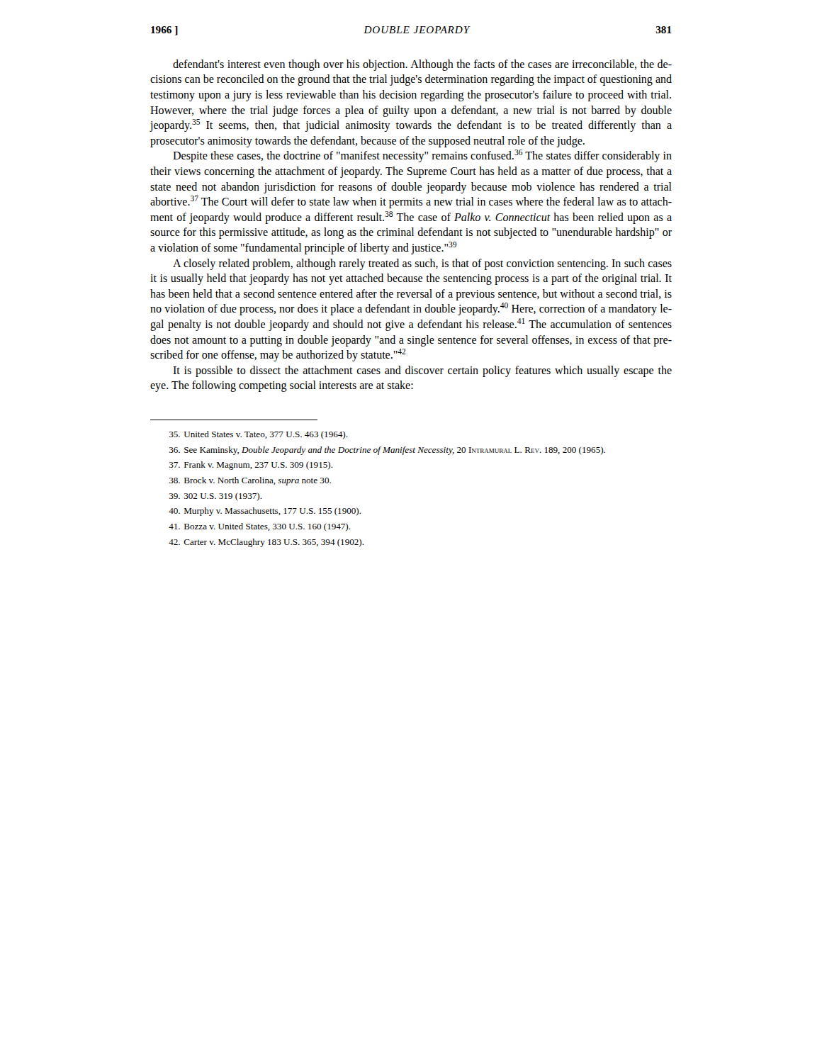1966 ] Double Jeopardy 381
defendant's interest even though over his objection. Although the facts of the cases are irreconcilable, the decisions can be reconciled on the ground that the trial judge's determination regarding the impact of questioning and testimony upon a jury is less reviewable than his decision regarding the prosecutor's failure to proceed with trial. However, where the trial judge forces a plea of guilty upon a defendant, a new trial is not barred by double jeopardy.35 It seems, then, that judicial animosity towards the defendant is to be treated differently than a prosecutor's animosity towards the defendant, because of the supposed neutral role of the judge.
Despite these cases, the doctrine of "manifest necessity" remains confused.36 The states differ considerably in their views concerning the attachment of jeopardy. The Supreme Court has held as a matter of due process, that a state need not abandon jurisdiction for reasons of double jeopardy because mob violence has rendered a trial abortive.37 The Court will defer to state law when it permits a new trial in cases where the federal law as to attachment of jeopardy would produce a different result.38 The case of Palko v. Connecticut has been relied upon as a source for this permissive attitude, as long as the criminal defendant is not subjected to "unendurable hardship" or a violation of some "fundamental principle of liberty and justice."39
A closely related problem, although rarely treated as such, is that of post conviction sentencing. In such cases it is usually held that jeopardy has not yet attached because the sentencing process is a part of the original trial. It has been held that a second sentence entered after the reversal of a previous sentence, but without a second trial, is no violation of due process, nor does it place a defendant in double jeopardy.40 Here, correction of a mandatory legal penalty is not double jeopardy and should not give a defendant his release.41 The accumulation of sentences does not amount to a putting in double jeopardy "and a single sentence for several offenses, in excess of that prescribed for one offense, may be authorized by statute."42
It is possible to dissect the attachment cases and discover certain policy features which usually escape the eye. The following competing social interests are at stake:
35. United States v. Tateo, 377 U.S. 463 (1964).
36. See Kaminsky, Double Jeopardy and the Doctrine of Manifest Necessity, 20 Intramural L. Rev. 189, 200 (1965).
37. Frank v. Magnum, 237 U.S. 309 (1915).
38. Brock v. North Carolina, supra note 30.
39. 302 U.S. 319 (1937).
40. Murphy v. Massachusetts, 177 U.S. 155 (1900).
41. Bozza v. United States, 330 U.S. 160 (1947).
42. Carter v. McClaughry 183 U.S. 365, 394 (1902).